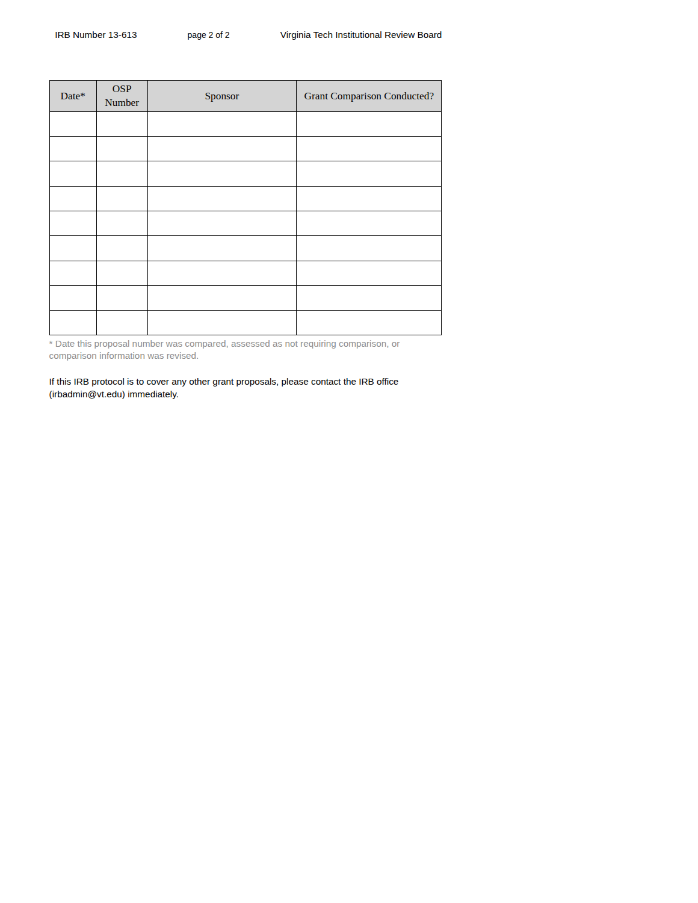IRB Number 13-613
page 2 of 2
Virginia Tech Institutional Review Board
| Date* | OSP Number | Sponsor | Grant Comparison Conducted? |
| --- | --- | --- | --- |
* Date this proposal number was compared, assessed as not requiring comparison, or comparison information was revised.
If this IRB protocol is to cover any other grant proposals, please contact the IRB office (irbadmin@vt.edu) immediately.